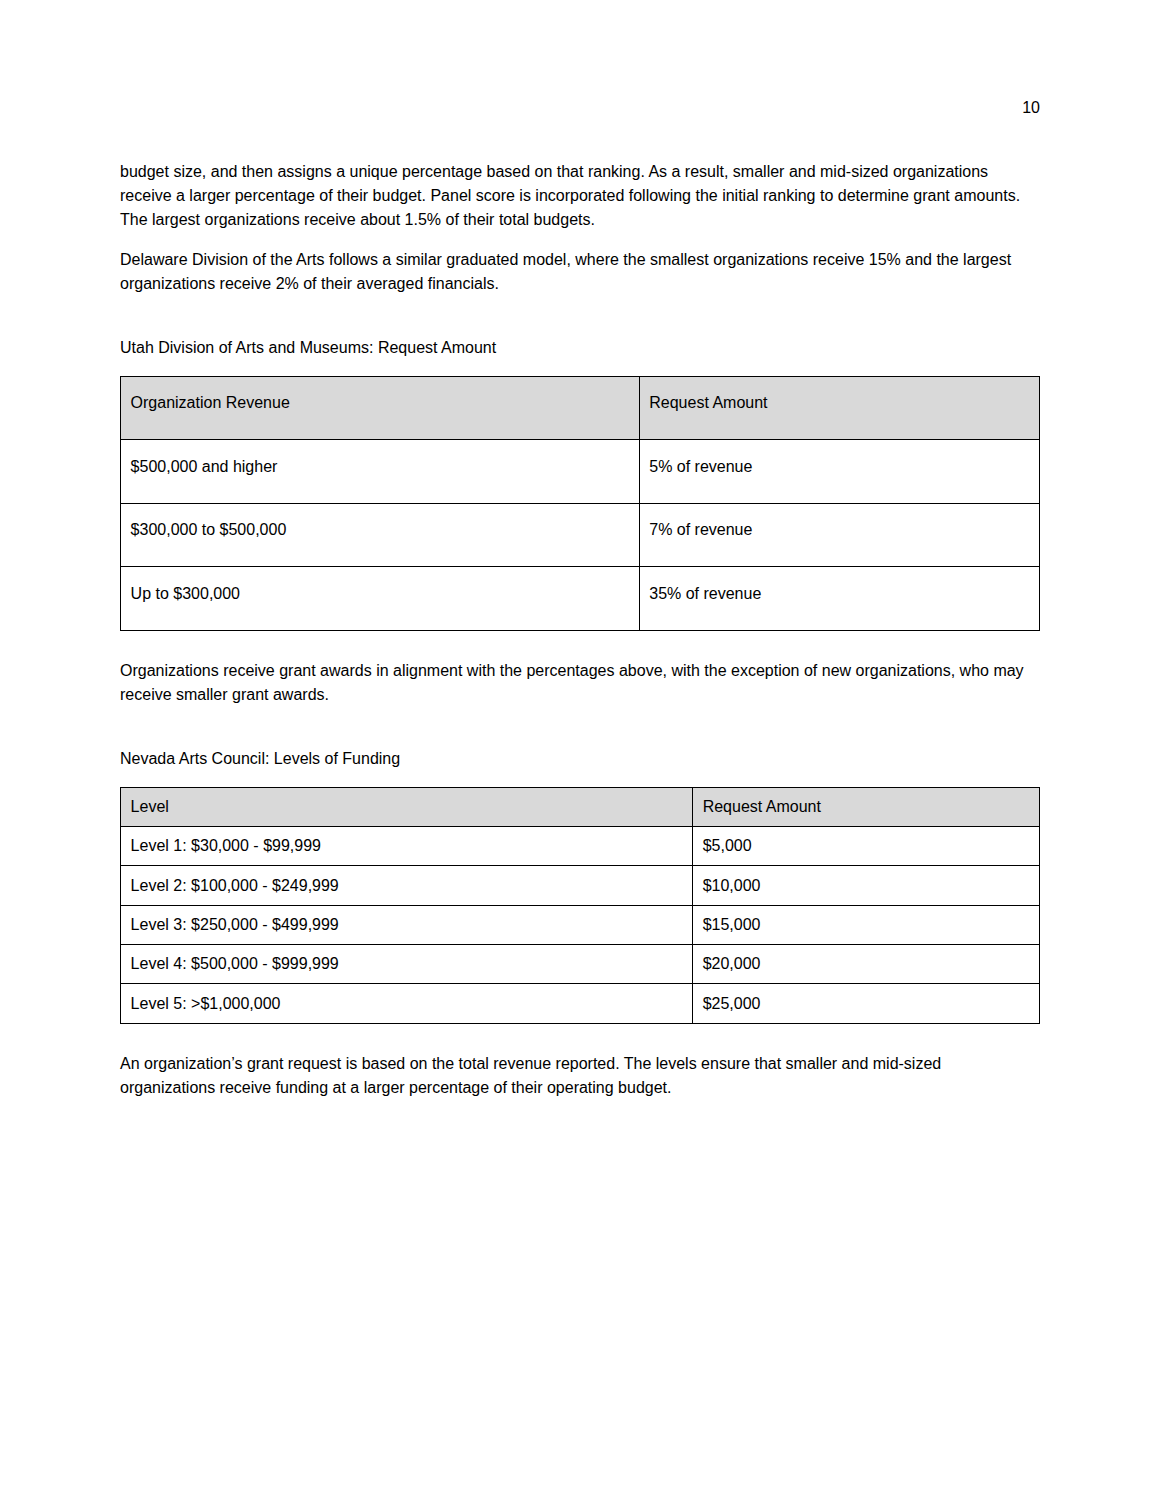10
budget size, and then assigns a unique percentage based on that ranking. As a result, smaller and mid-sized organizations receive a larger percentage of their budget. Panel score is incorporated following the initial ranking to determine grant amounts.
The largest organizations receive about 1.5% of their total budgets.
Delaware Division of the Arts follows a similar graduated model, where the smallest organizations receive 15% and the largest organizations receive 2% of their averaged financials.
Utah Division of Arts and Museums: Request Amount
| Organization Revenue | Request Amount |
| --- | --- |
| $500,000 and higher | 5% of revenue |
| $300,000 to $500,000 | 7% of revenue |
| Up to $300,000 | 35% of revenue |
Organizations receive grant awards in alignment with the percentages above, with the exception of new organizations, who may receive smaller grant awards.
Nevada Arts Council: Levels of Funding
| Level | Request Amount |
| --- | --- |
| Level 1: $30,000 - $99,999 | $5,000 |
| Level 2: $100,000 - $249,999 | $10,000 |
| Level 3: $250,000 - $499,999 | $15,000 |
| Level 4: $500,000 - $999,999 | $20,000 |
| Level 5: >$1,000,000 | $25,000 |
An organization’s grant request is based on the total revenue reported. The levels ensure that smaller and mid-sized organizations receive funding at a larger percentage of their operating budget.